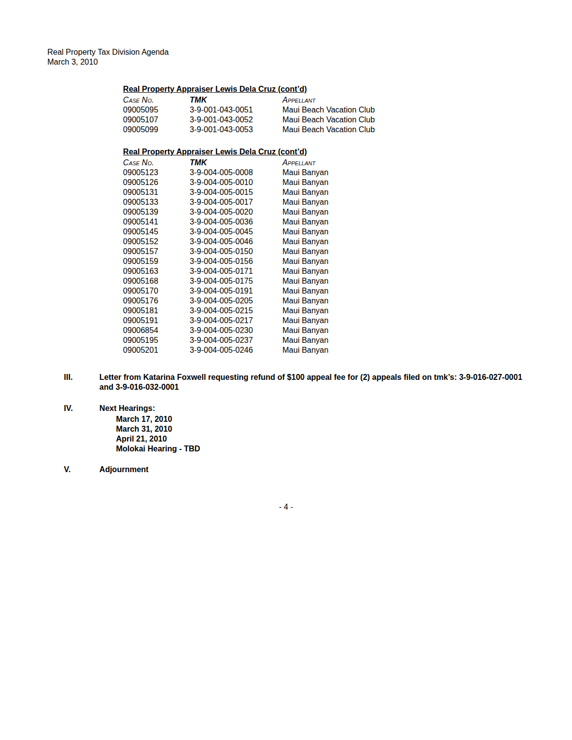Real Property Tax Division Agenda
March 3, 2010
Real Property Appraiser Lewis Dela Cruz (cont’d)
| Case No. | TMK | Appellant |
| --- | --- | --- |
| 09005095 | 3-9-001-043-0051 | Maui Beach Vacation Club |
| 09005107 | 3-9-001-043-0052 | Maui Beach Vacation Club |
| 09005099 | 3-9-001-043-0053 | Maui Beach Vacation Club |
Real Property Appraiser Lewis Dela Cruz (cont’d)
| Case No. | TMK | Appellant |
| --- | --- | --- |
| 09005123 | 3-9-004-005-0008 | Maui Banyan |
| 09005126 | 3-9-004-005-0010 | Maui Banyan |
| 09005131 | 3-9-004-005-0015 | Maui Banyan |
| 09005133 | 3-9-004-005-0017 | Maui Banyan |
| 09005139 | 3-9-004-005-0020 | Maui Banyan |
| 09005141 | 3-9-004-005-0036 | Maui Banyan |
| 09005145 | 3-9-004-005-0045 | Maui Banyan |
| 09005152 | 3-9-004-005-0046 | Maui Banyan |
| 09005157 | 3-9-004-005-0150 | Maui Banyan |
| 09005159 | 3-9-004-005-0156 | Maui Banyan |
| 09005163 | 3-9-004-005-0171 | Maui Banyan |
| 09005168 | 3-9-004-005-0175 | Maui Banyan |
| 09005170 | 3-9-004-005-0191 | Maui Banyan |
| 09005176 | 3-9-004-005-0205 | Maui Banyan |
| 09005181 | 3-9-004-005-0215 | Maui Banyan |
| 09005191 | 3-9-004-005-0217 | Maui Banyan |
| 09006854 | 3-9-004-005-0230 | Maui Banyan |
| 09005195 | 3-9-004-005-0237 | Maui Banyan |
| 09005201 | 3-9-004-005-0246 | Maui Banyan |
III. Letter from Katarina Foxwell requesting refund of $100 appeal fee for (2) appeals filed on tmk’s: 3-9-016-027-0001 and 3-9-016-032-0001
IV. Next Hearings:
March 17, 2010
March 31, 2010
April 21, 2010
Molokai Hearing - TBD
V. Adjournment
- 4 -